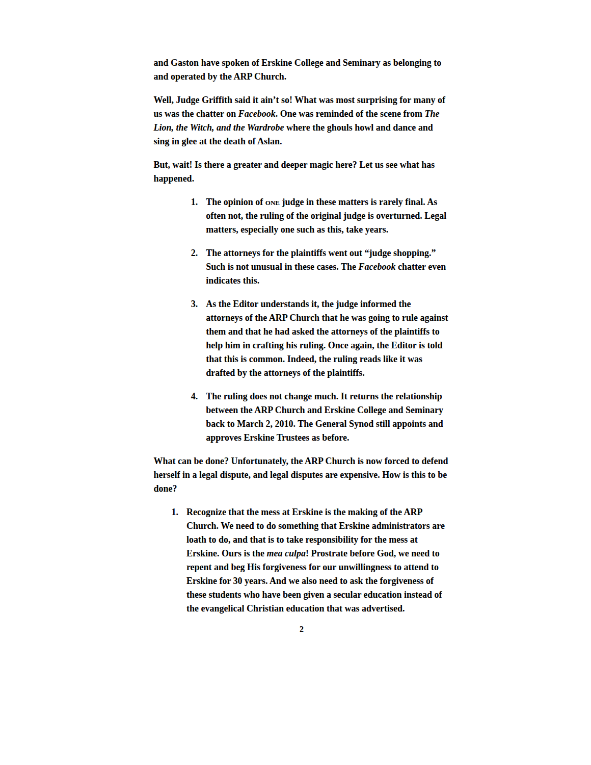and Gaston have spoken of Erskine College and Seminary as belonging to and operated by the ARP Church.
Well, Judge Griffith said it ain’t so! What was most surprising for many of us was the chatter on Facebook. One was reminded of the scene from The Lion, the Witch, and the Wardrobe where the ghouls howl and dance and sing in glee at the death of Aslan.
But, wait! Is there a greater and deeper magic here? Let us see what has happened.
The opinion of ONE judge in these matters is rarely final. As often not, the ruling of the original judge is overturned. Legal matters, especially one such as this, take years.
The attorneys for the plaintiffs went out “judge shopping.” Such is not unusual in these cases. The Facebook chatter even indicates this.
As the Editor understands it, the judge informed the attorneys of the ARP Church that he was going to rule against them and that he had asked the attorneys of the plaintiffs to help him in crafting his ruling. Once again, the Editor is told that this is common. Indeed, the ruling reads like it was drafted by the attorneys of the plaintiffs.
The ruling does not change much. It returns the relationship between the ARP Church and Erskine College and Seminary back to March 2, 2010. The General Synod still appoints and approves Erskine Trustees as before.
What can be done? Unfortunately, the ARP Church is now forced to defend herself in a legal dispute, and legal disputes are expensive. How is this to be done?
Recognize that the mess at Erskine is the making of the ARP Church. We need to do something that Erskine administrators are loath to do, and that is to take responsibility for the mess at Erskine. Ours is the mea culpa! Prostrate before God, we need to repent and beg His forgiveness for our unwillingness to attend to Erskine for 30 years. And we also need to ask the forgiveness of these students who have been given a secular education instead of the evangelical Christian education that was advertised.
2